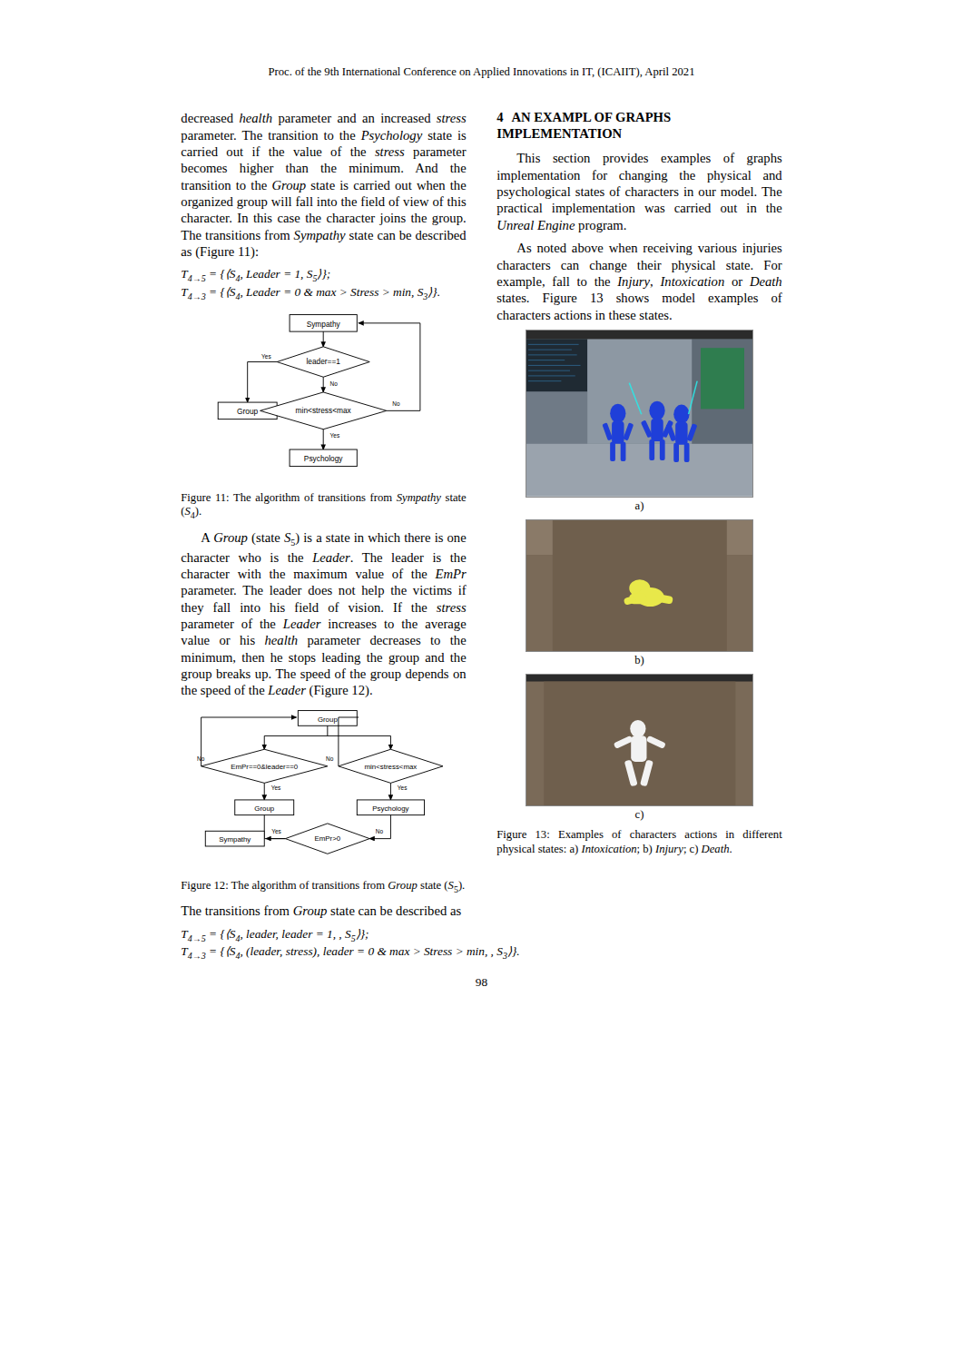Proc. of the 9th International Conference on Applied Innovations in IT, (ICAIIT), April 2021
decreased health parameter and an increased stress parameter. The transition to the Psychology state is carried out if the value of the stress parameter becomes higher than the minimum. And the transition to the Group state is carried out when the organized group will fall into the field of view of this character. In this case the character joins the group. The transitions from Sympathy state can be described as (Figure 11):
T4→5 = {⟨S4, Leader = 1, S5⟩};
T4→3 = {⟨S4, Leader = 0 & max > Stress > min, S3⟩}.
Sympathy leader==1 Yes No Group min<stress<max No Yes Psychology
Figure 11: The algorithm of transitions from Sympathy state (S 4).
A Group (state S 5) is a state in which there is one character who is the Leader. The leader is the character with the maximum value of the EmPr parameter. The leader does not help the victims if they fall into his field of vision. If the stress parameter of the Leader increases to the average value or his health parameter decreases to the minimum, then he stops leading the group and the group breaks up. The speed of the group depends on the speed of the Leader (Figure 12).
Group EmPr==0&leader==0 No Yes Group min<stress<max No Yes Psychology EmPr>0 Yes No Sympathy
Figure 12: The algorithm of transitions from Group state (S 5).
The transitions from Group state can be described as
T4→5 = {⟨S4, leader, leader = 1, , S5⟩};
T4→3 = {⟨S4, (leader, stress), leader = 0 & max > Stress > min, , S3⟩}.
4 AN EXAMPL OF GRAPHS IMPLEMENTATION
This section provides examples of graphs implementation for changing the physical and psychological states of characters in our model. The practical implementation was carried out in the Unreal Engine program.
As noted above when receiving various injuries characters can change their physical state. For example, fall to the Injury, Intoxication or Death states. Figure 13 shows model examples of characters actions in these states.
a)
b)
c)
Figure 13: Examples of characters actions in different physical states: a) Intoxication; b) Injury; c) Death.
98